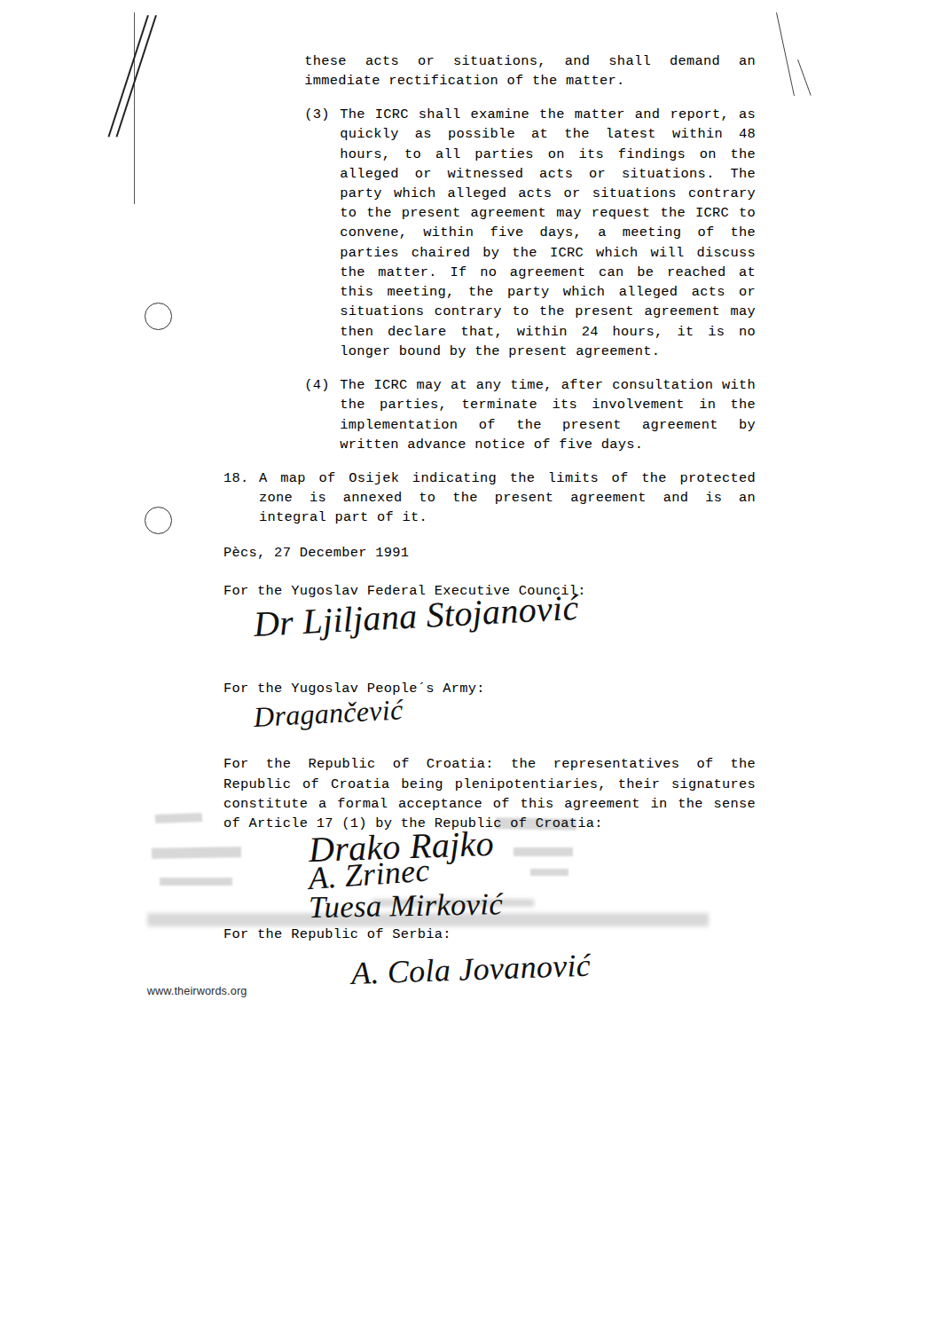these acts or situations, and shall demand an immediate rectification of the matter.
(3)
The ICRC shall examine the matter and report, as quickly as possible at the latest within 48 hours, to all parties on its findings on the alleged or witnessed acts or situations. The party which alleged acts or situations contrary to the present agreement may request the ICRC to convene, within five days, a meeting of the parties chaired by the ICRC which will discuss the matter. If no agreement can be reached at this meeting, the party which alleged acts or situations contrary to the present agreement may then declare that, within 24 hours, it is no longer bound by the present agreement.
(4)
The ICRC may at any time, after consultation with the parties, terminate its involvement in the implementation of the present agreement by written advance notice of five days.
18.
A map of Osijek indicating the limits of the protected zone is annexed to the present agreement and is an integral part of it.
Pècs, 27 December 1991
For the Yugoslav Federal Executive Council:
Dr Ljiljana Stojanović
For the Yugoslav People´s Army:
Dragančević
For the Republic of Croatia: the representatives of the Republic of Croatia being plenipotentiaries, their signatures constitute a formal acceptance of this agreement in the sense of Article 17 (1) by the Republic of Croatia:
Drako Rajko
A. Zrinec
Tuesa Mirković
For the Republic of Serbia:
A. Cola Jovanović
www.theirwords.org